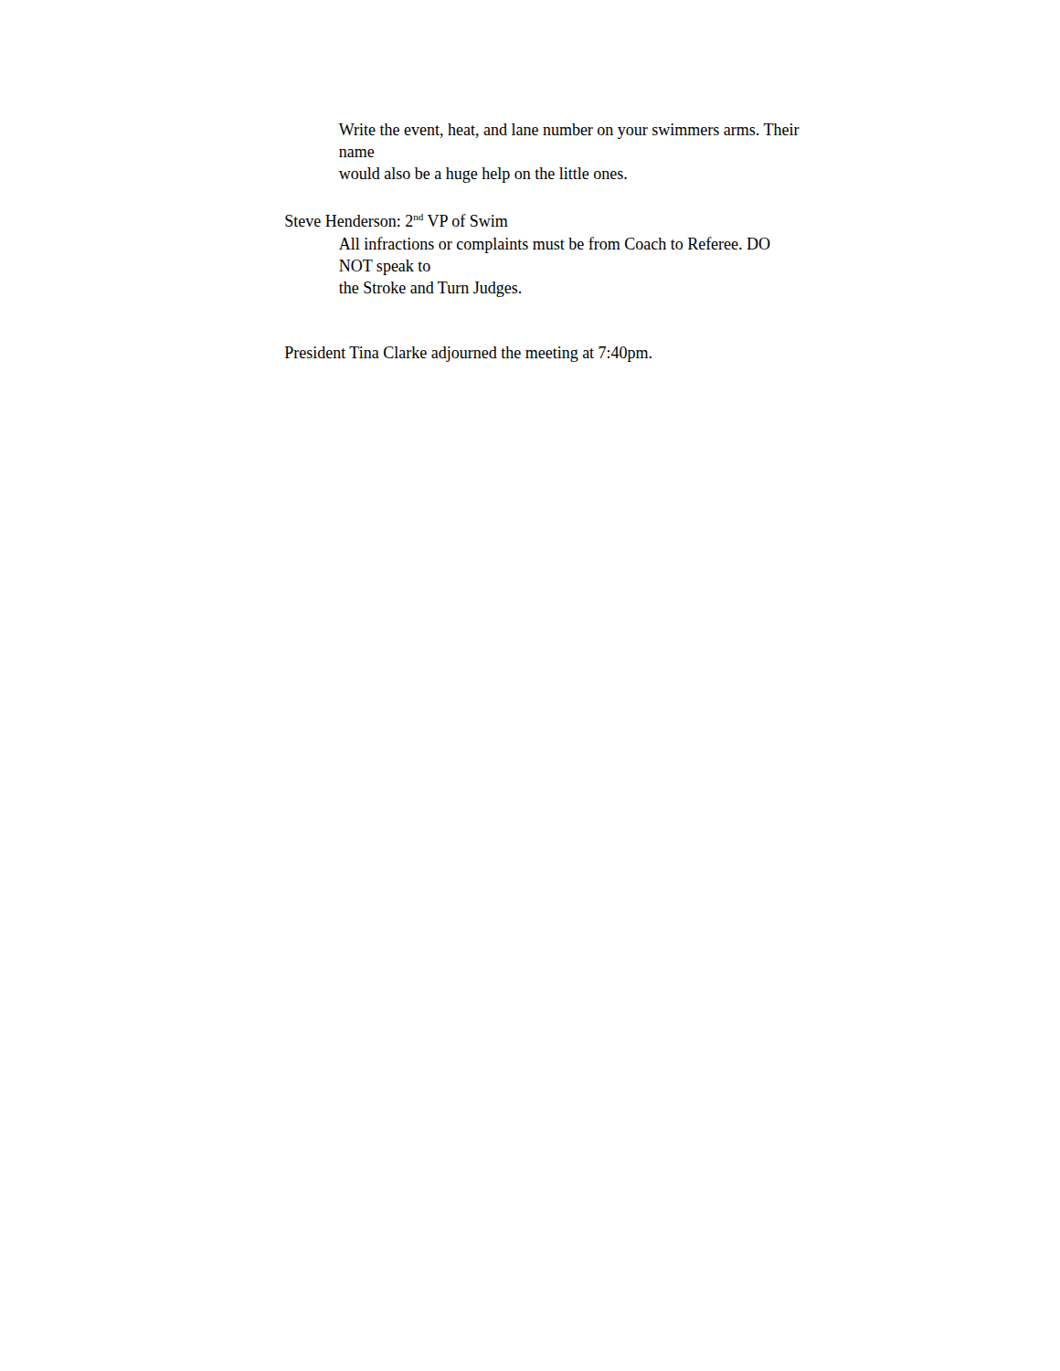Write the event, heat, and lane number on your swimmers arms. Their name
would also be a huge help on the little ones.
Steve Henderson: 2nd VP of Swim
All infractions or complaints must be from Coach to Referee. DO NOT speak to
the Stroke and Turn Judges.
President Tina Clarke adjourned the meeting at 7:40pm.